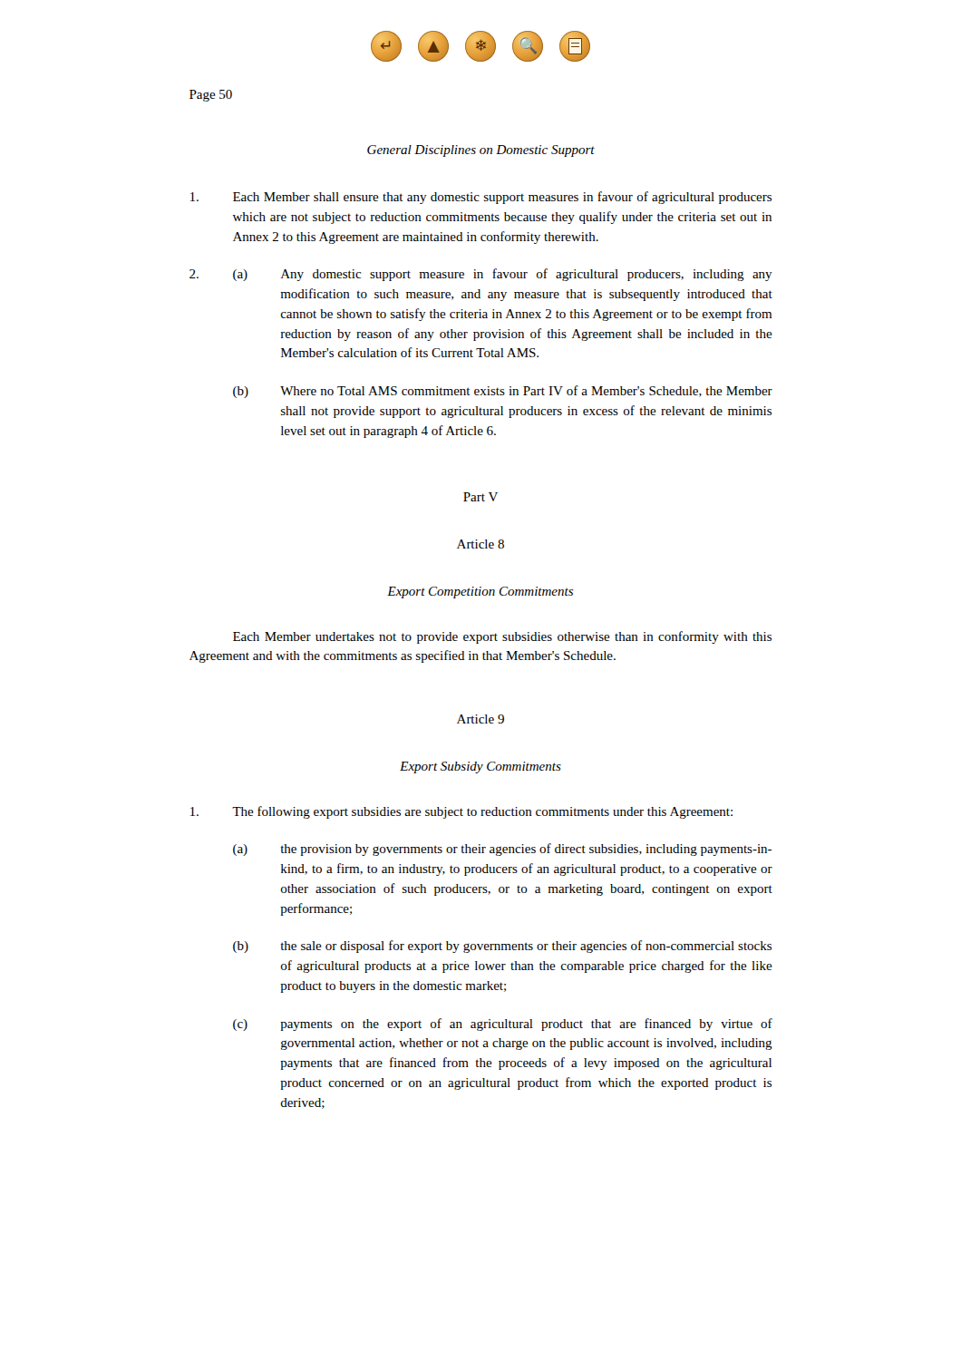↵
▲
❄
🔍
Page 50
General Disciplines on Domestic Support
1.
Each Member shall ensure that any domestic support measures in favour of agricultural producers which are not subject to reduction commitments because they qualify under the criteria set out in Annex 2 to this Agreement are maintained in conformity therewith.
2.
(a)
Any domestic support measure in favour of agricultural producers, including any modification to such measure, and any measure that is subsequently introduced that cannot be shown to satisfy the criteria in Annex 2 to this Agreement or to be exempt from reduction by reason of any other provision of this Agreement shall be included in the Member's calculation of its Current Total AMS.
(b)
Where no Total AMS commitment exists in Part IV of a Member's Schedule, the Member shall not provide support to agricultural producers in excess of the relevant de minimis level set out in paragraph 4 of Article 6.
Part V
Article 8
Export Competition Commitments
Each Member undertakes not to provide export subsidies otherwise than in conformity with this Agreement and with the commitments as specified in that Member's Schedule.
Article 9
Export Subsidy Commitments
1.
The following export subsidies are subject to reduction commitments under this Agreement:
(a)
the provision by governments or their agencies of direct subsidies, including payments-in-kind, to a firm, to an industry, to producers of an agricultural product, to a cooperative or other association of such producers, or to a marketing board, contingent on export performance;
(b)
the sale or disposal for export by governments or their agencies of non-commercial stocks of agricultural products at a price lower than the comparable price charged for the like product to buyers in the domestic market;
(c)
payments on the export of an agricultural product that are financed by virtue of governmental action, whether or not a charge on the public account is involved, including payments that are financed from the proceeds of a levy imposed on the agricultural product concerned or on an agricultural product from which the exported product is derived;